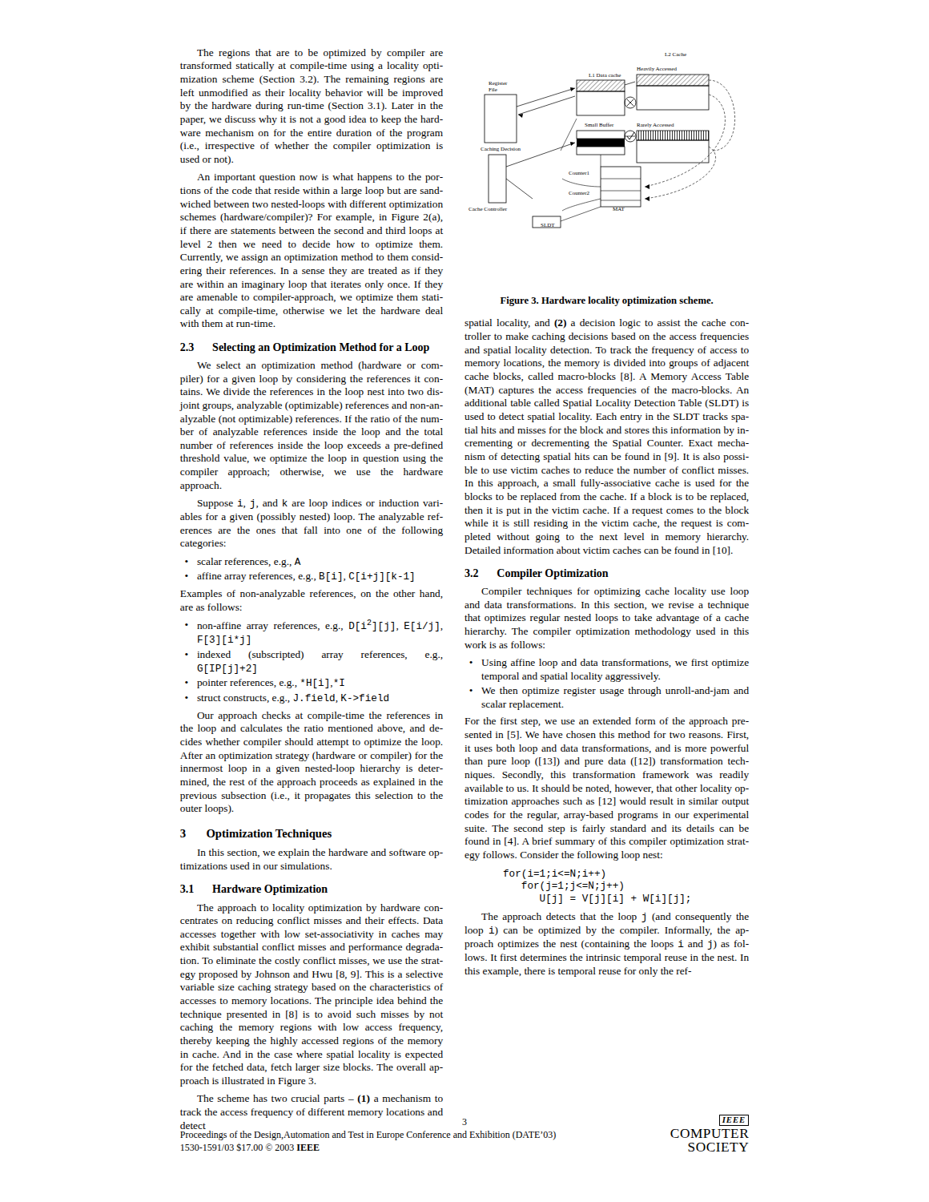The regions that are to be optimized by compiler are transformed statically at compile-time using a locality optimization scheme (Section 3.2). The remaining regions are left unmodified as their locality behavior will be improved by the hardware during run-time (Section 3.1). Later in the paper, we discuss why it is not a good idea to keep the hardware mechanism on for the entire duration of the program (i.e., irrespective of whether the compiler optimization is used or not).
An important question now is what happens to the portions of the code that reside within a large loop but are sandwiched between two nested-loops with different optimization schemes (hardware/compiler)? For example, in Figure 2(a), if there are statements between the second and third loops at level 2 then we need to decide how to optimize them. Currently, we assign an optimization method to them considering their references. In a sense they are treated as if they are within an imaginary loop that iterates only once. If they are amenable to compiler-approach, we optimize them statically at compile-time, otherwise we let the hardware deal with them at run-time.
2.3 Selecting an Optimization Method for a Loop
We select an optimization method (hardware or compiler) for a given loop by considering the references it contains. We divide the references in the loop nest into two disjoint groups, analyzable (optimizable) references and non-analyzable (not optimizable) references. If the ratio of the number of analyzable references inside the loop and the total number of references inside the loop exceeds a pre-defined threshold value, we optimize the loop in question using the compiler approach; otherwise, we use the hardware approach.
Suppose i, j, and k are loop indices or induction variables for a given (possibly nested) loop. The analyzable references are the ones that fall into one of the following categories:
scalar references, e.g., A
affine array references, e.g., B[i], C[i+j][k-1]
Examples of non-analyzable references, on the other hand, are as follows:
non-affine array references, e.g., D[i2][j], E[i/j], F[3][i*j]
indexed (subscripted) array references, e.g., G[IP[j]+2]
pointer references, e.g., *H[i],*I
struct constructs, e.g., J.field, K->field
Our approach checks at compile-time the references in the loop and calculates the ratio mentioned above, and decides whether compiler should attempt to optimize the loop. After an optimization strategy (hardware or compiler) for the innermost loop in a given nested-loop hierarchy is determined, the rest of the approach proceeds as explained in the previous subsection (i.e., it propagates this selection to the outer loops).
3 Optimization Techniques
In this section, we explain the hardware and software optimizations used in our simulations.
3.1 Hardware Optimization
The approach to locality optimization by hardware concentrates on reducing conflict misses and their effects. Data accesses together with low set-associativity in caches may exhibit substantial conflict misses and performance degradation. To eliminate the costly conflict misses, we use the strategy proposed by Johnson and Hwu [8, 9]. This is a selective variable size caching strategy based on the characteristics of accesses to memory locations. The principle idea behind the technique presented in [8] is to avoid such misses by not caching the memory regions with low access frequency, thereby keeping the highly accessed regions of the memory in cache. And in the case where spatial locality is expected for the fetched data, fetch larger size blocks. The overall approach is illustrated in Figure 3.
The scheme has two crucial parts – (1) a mechanism to track the access frequency of different memory locations and detect
L2 Cache Heavily Accessed L1 Data cache Register File Rarely Accessed Small Buffer Caching Decision Counter1 Counter2 Cache Controller MAT SLDT
Figure 3. Hardware locality optimization scheme.
spatial locality, and (2) a decision logic to assist the cache controller to make caching decisions based on the access frequencies and spatial locality detection. To track the frequency of access to memory locations, the memory is divided into groups of adjacent cache blocks, called macro-blocks [8]. A Memory Access Table (MAT) captures the access frequencies of the macro-blocks. An additional table called Spatial Locality Detection Table (SLDT) is used to detect spatial locality. Each entry in the SLDT tracks spatial hits and misses for the block and stores this information by incrementing or decrementing the Spatial Counter. Exact mechanism of detecting spatial hits can be found in [9]. It is also possible to use victim caches to reduce the number of conflict misses. In this approach, a small fully-associative cache is used for the blocks to be replaced from the cache. If a block is to be replaced, then it is put in the victim cache. If a request comes to the block while it is still residing in the victim cache, the request is completed without going to the next level in memory hierarchy. Detailed information about victim caches can be found in [10].
3.2 Compiler Optimization
Compiler techniques for optimizing cache locality use loop and data transformations. In this section, we revise a technique that optimizes regular nested loops to take advantage of a cache hierarchy. The compiler optimization methodology used in this work is as follows:
Using affine loop and data transformations, we first optimize temporal and spatial locality aggressively.
We then optimize register usage through unroll-and-jam and scalar replacement.
For the first step, we use an extended form of the approach presented in [5]. We have chosen this method for two reasons. First, it uses both loop and data transformations, and is more powerful than pure loop ([13]) and pure data ([12]) transformation techniques. Secondly, this transformation framework was readily available to us. It should be noted, however, that other locality optimization approaches such as [12] would result in similar output codes for the regular, array-based programs in our experimental suite. The second step is fairly standard and its details can be found in [4]. A brief summary of this compiler optimization strategy follows. Consider the following loop nest:
for(i=1;i<=N;i++) for(j=1;j<=N;j++) U[j] = V[j][i] + W[i][j];
The approach detects that the loop j (and consequently the loop i) can be optimized by the compiler. Informally, the approach optimizes the nest (containing the loops i and j) as follows. It first determines the intrinsic temporal reuse in the nest. In this example, there is temporal reuse for only the ref-
3
Proceedings of the Design,Automation and Test in Europe Conference and Exhibition (DATE’03)
1530-1591/03 $17.00 © 2003 IEEE
IEEE
COMPUTER SOCIETY